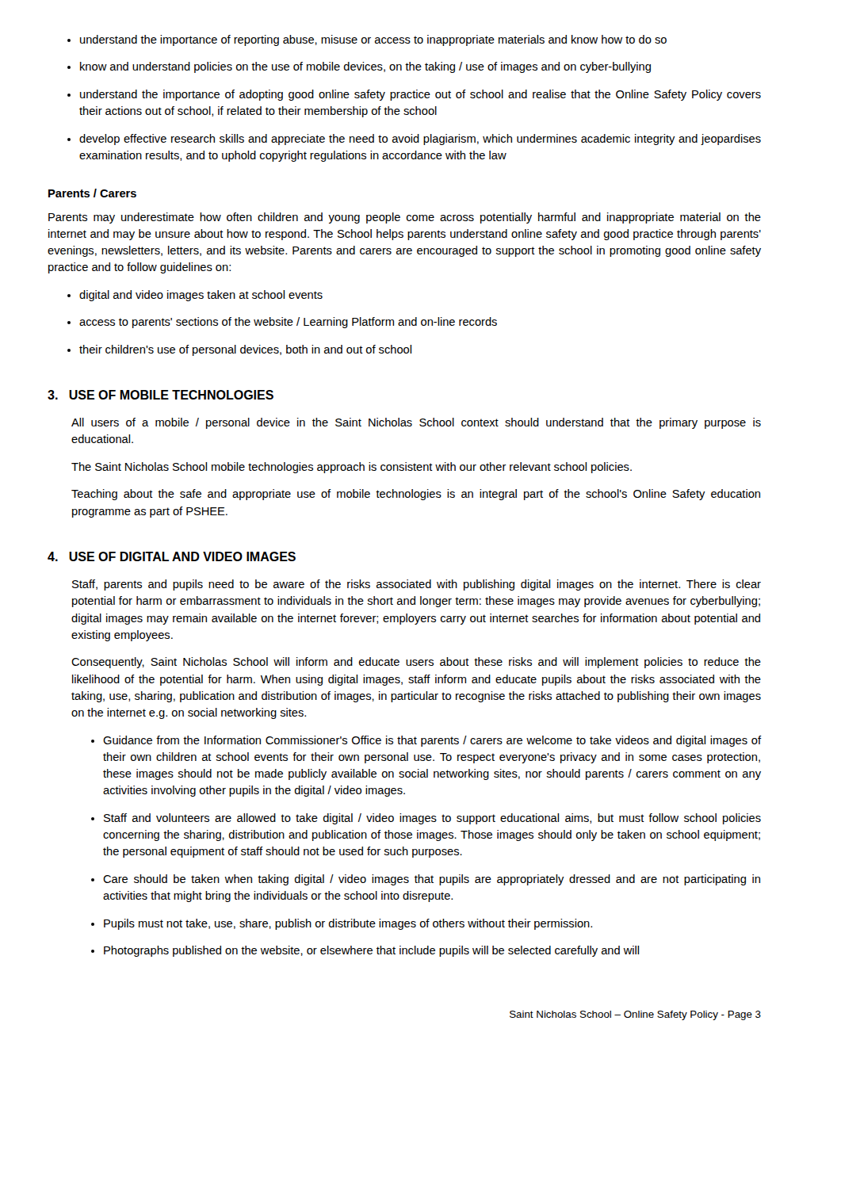understand the importance of reporting abuse, misuse or access to inappropriate materials and know how to do so
know and understand policies on the use of mobile devices, on the taking / use of images and on cyber-bullying
understand the importance of adopting good online safety practice out of school and realise that the Online Safety Policy covers their actions out of school, if related to their membership of the school
develop effective research skills and appreciate the need to avoid plagiarism, which undermines academic integrity and jeopardises examination results, and to uphold copyright regulations in accordance with the law
Parents / Carers
Parents may underestimate how often children and young people come across potentially harmful and inappropriate material on the internet and may be unsure about how to respond. The School helps parents understand online safety and good practice through parents' evenings, newsletters, letters, and its website. Parents and carers are encouraged to support the school in promoting good online safety practice and to follow guidelines on:
digital and video images taken at school events
access to parents' sections of the website / Learning Platform and on-line records
their children's use of personal devices, both in and out of school
3. USE OF MOBILE TECHNOLOGIES
All users of a mobile / personal device in the Saint Nicholas School context should understand that the primary purpose is educational.
The Saint Nicholas School mobile technologies approach is consistent with our other relevant school policies.
Teaching about the safe and appropriate use of mobile technologies is an integral part of the school's Online Safety education programme as part of PSHEE.
4. USE OF DIGITAL AND VIDEO IMAGES
Staff, parents and pupils need to be aware of the risks associated with publishing digital images on the internet. There is clear potential for harm or embarrassment to individuals in the short and longer term: these images may provide avenues for cyberbullying; digital images may remain available on the internet forever; employers carry out internet searches for information about potential and existing employees.
Consequently, Saint Nicholas School will inform and educate users about these risks and will implement policies to reduce the likelihood of the potential for harm. When using digital images, staff inform and educate pupils about the risks associated with the taking, use, sharing, publication and distribution of images, in particular to recognise the risks attached to publishing their own images on the internet e.g. on social networking sites.
Guidance from the Information Commissioner's Office is that parents / carers are welcome to take videos and digital images of their own children at school events for their own personal use. To respect everyone's privacy and in some cases protection, these images should not be made publicly available on social networking sites, nor should parents / carers comment on any activities involving other pupils in the digital / video images.
Staff and volunteers are allowed to take digital / video images to support educational aims, but must follow school policies concerning the sharing, distribution and publication of those images. Those images should only be taken on school equipment; the personal equipment of staff should not be used for such purposes.
Care should be taken when taking digital / video images that pupils are appropriately dressed and are not participating in activities that might bring the individuals or the school into disrepute.
Pupils must not take, use, share, publish or distribute images of others without their permission.
Photographs published on the website, or elsewhere that include pupils will be selected carefully and will
Saint Nicholas School – Online Safety Policy - Page 3